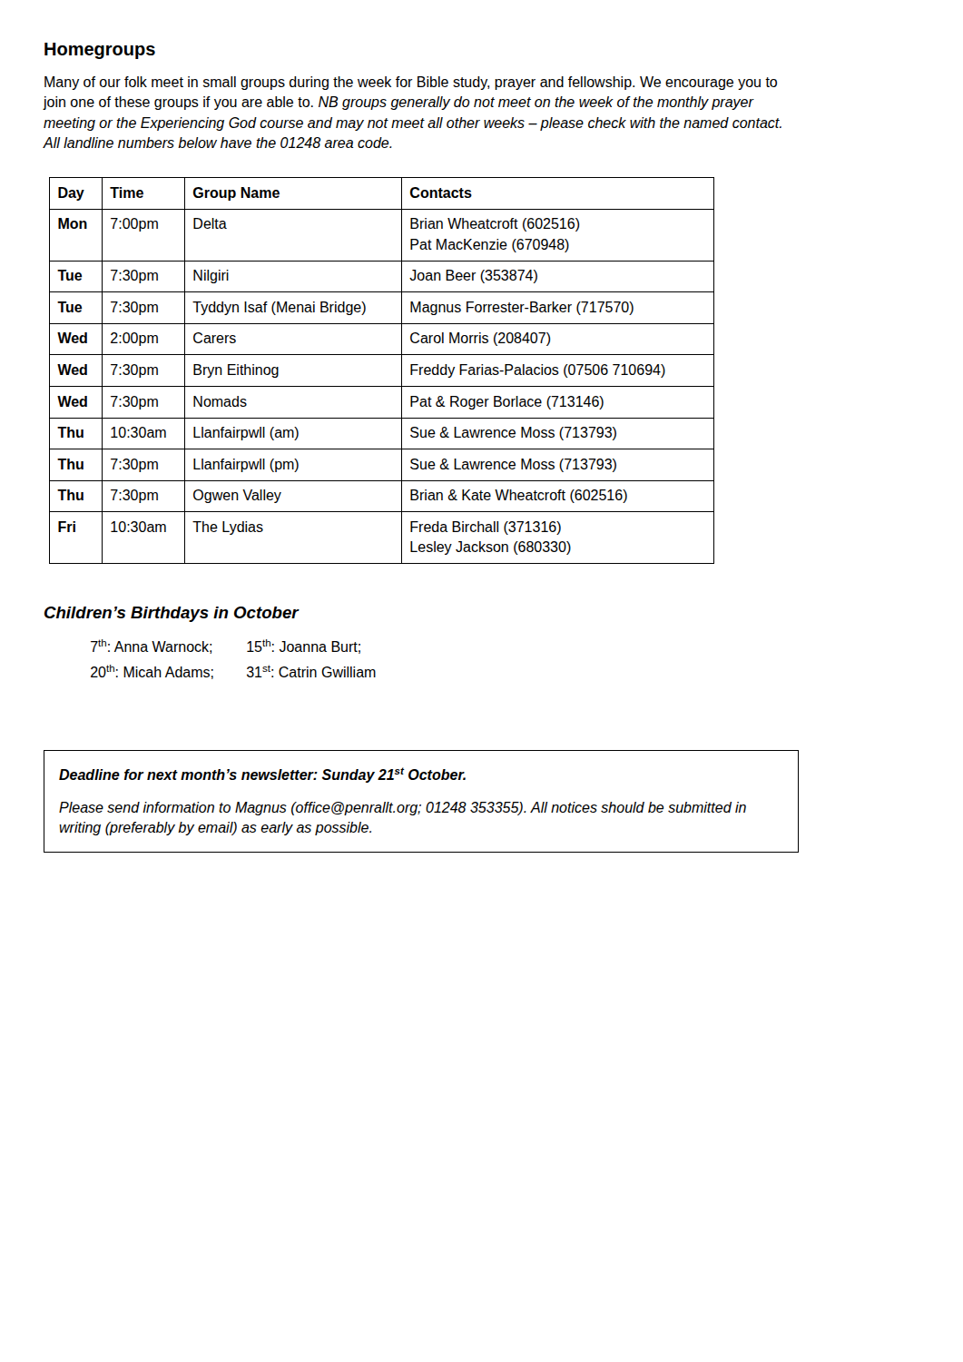Homegroups
Many of our folk meet in small groups during the week for Bible study, prayer and fellowship. We encourage you to join one of these groups if you are able to. NB groups generally do not meet on the week of the monthly prayer meeting or the Experiencing God course and may not meet all other weeks – please check with the named contact. All landline numbers below have the 01248 area code.
| Day | Time | Group Name | Contacts |
| --- | --- | --- | --- |
| Mon | 7:00pm | Delta | Brian Wheatcroft (602516) Pat MacKenzie (670948) |
| Tue | 7:30pm | Nilgiri | Joan Beer (353874) |
| Tue | 7:30pm | Tyddyn Isaf (Menai Bridge) | Magnus Forrester-Barker (717570) |
| Wed | 2:00pm | Carers | Carol Morris (208407) |
| Wed | 7:30pm | Bryn Eithinog | Freddy Farias-Palacios (07506 710694) |
| Wed | 7:30pm | Nomads | Pat & Roger Borlace (713146) |
| Thu | 10:30am | Llanfairpwll (am) | Sue & Lawrence Moss (713793) |
| Thu | 7:30pm | Llanfairpwll (pm) | Sue & Lawrence Moss (713793) |
| Thu | 7:30pm | Ogwen Valley | Brian & Kate Wheatcroft (602516) |
| Fri | 10:30am | The Lydias | Freda Birchall (371316) Lesley Jackson (680330) |
Children’s Birthdays in October
| 7 th : Anna Warnock; | 15 th : Joanna Burt; |
| 20 th : Micah Adams; | 31 st : Catrin Gwilliam |
Deadline for next month’s newsletter: Sunday 21st October.
Please send information to Magnus (office@penrallt.org; 01248 353355). All notices should be submitted in writing (preferably by email) as early as possible.